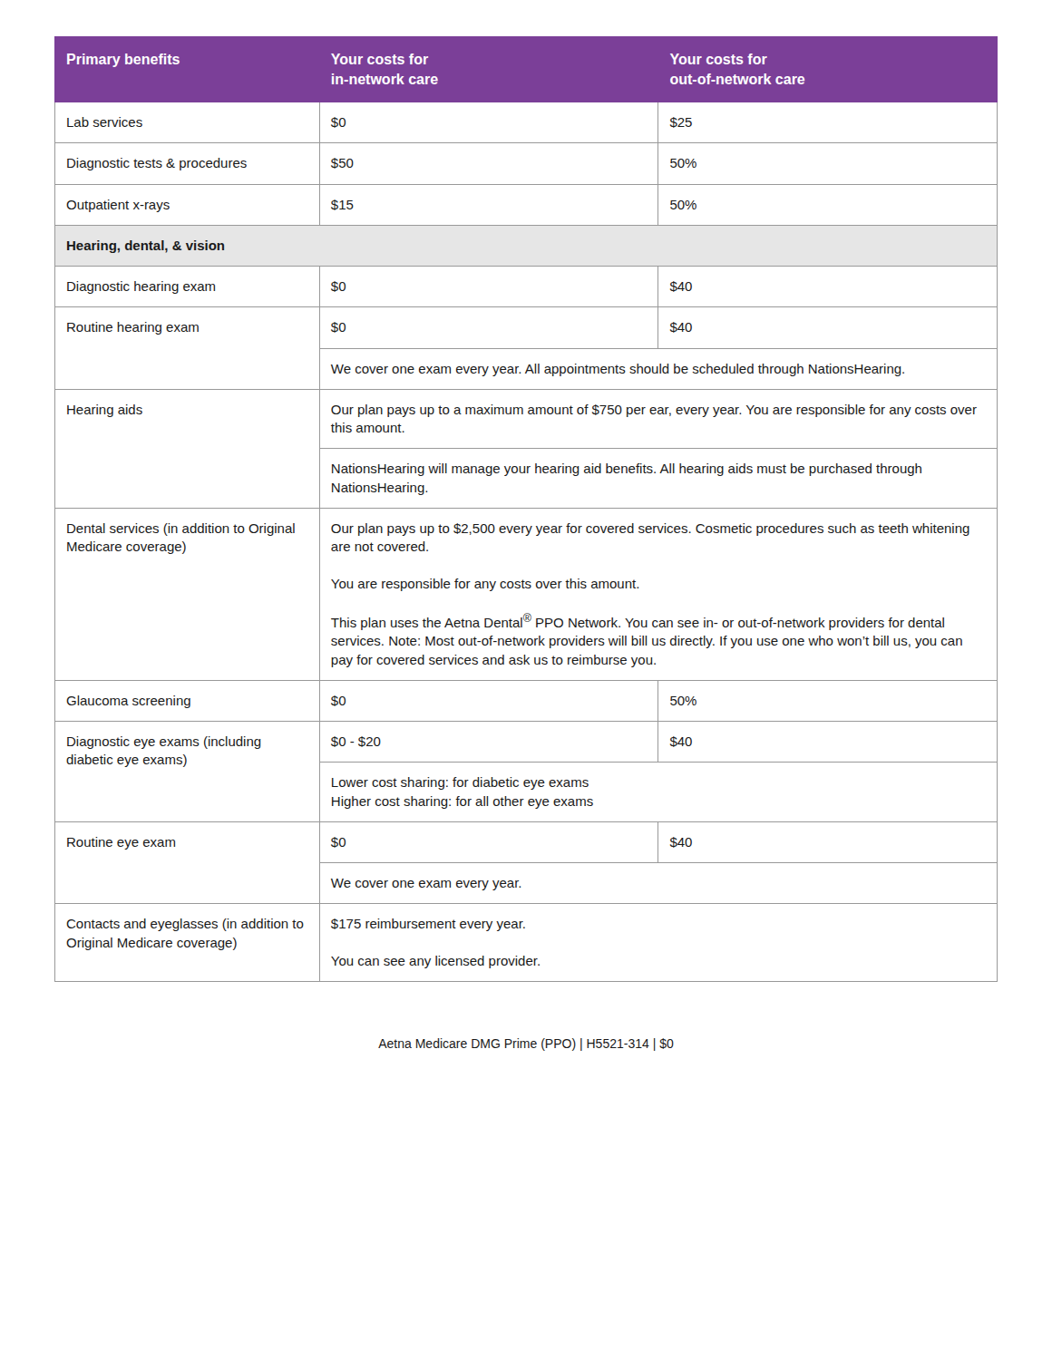| Primary benefits | Your costs for in-network care | Your costs for out-of-network care |
| --- | --- | --- |
| Lab services | $0 | $25 |
| Diagnostic tests & procedures | $50 | 50% |
| Outpatient x-rays | $15 | 50% |
| Hearing, dental, & vision |
| Diagnostic hearing exam | $0 | $40 |
| Routine hearing exam | $0 | $40 |
| We cover one exam every year. All appointments should be scheduled through NationsHearing. |
| Hearing aids | Our plan pays up to a maximum amount of $750 per ear, every year. You are responsible for any costs over this amount. |
| NationsHearing will manage your hearing aid benefits. All hearing aids must be purchased through NationsHearing. |
| Dental services (in addition to Original Medicare coverage) | Our plan pays up to $2,500 every year for covered services. Cosmetic procedures such as teeth whitening are not covered. You are responsible for any costs over this amount. This plan uses the Aetna Dental ® PPO Network. You can see in- or out-of-network providers for dental services. Note: Most out-of-network providers will bill us directly. If you use one who won’t bill us, you can pay for covered services and ask us to reimburse you. |
| Glaucoma screening | $0 | 50% |
| Diagnostic eye exams (including diabetic eye exams) | $0 - $20 | $40 |
| Lower cost sharing: for diabetic eye exams Higher cost sharing: for all other eye exams |
| Routine eye exam | $0 | $40 |
| We cover one exam every year. |
| Contacts and eyeglasses (in addition to Original Medicare coverage) | $175 reimbursement every year. You can see any licensed provider. |
Aetna Medicare DMG Prime (PPO) | H5521-314 | $0